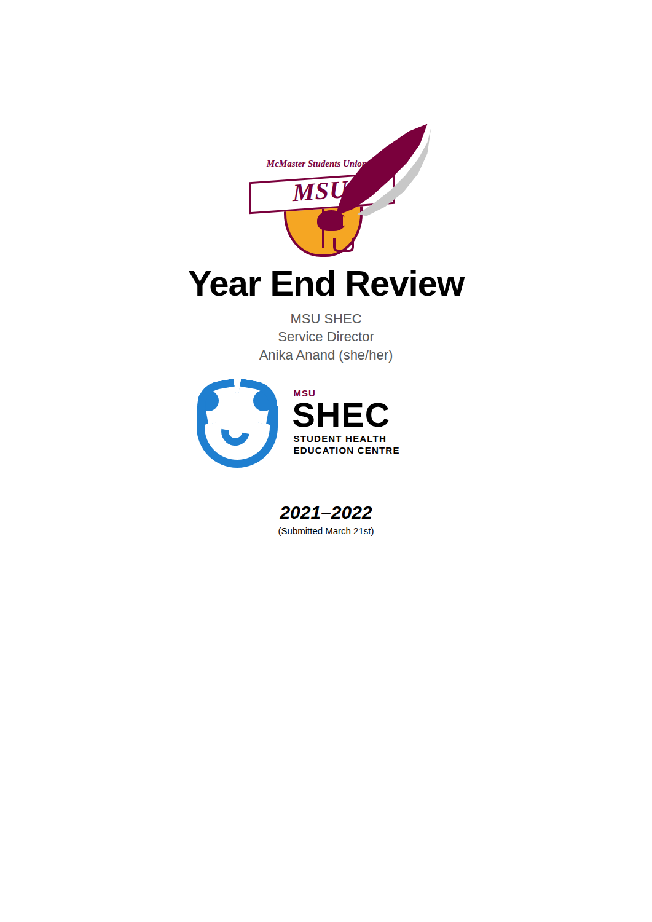MSU
McMaster Students Union
Year End Review
MSU SHEC Service Director Anika Anand (she/her)
MSU
SHEC
STUDENT HEALTH
EDUCATION CENTRE
2021–2022
(Submitted March 21st)